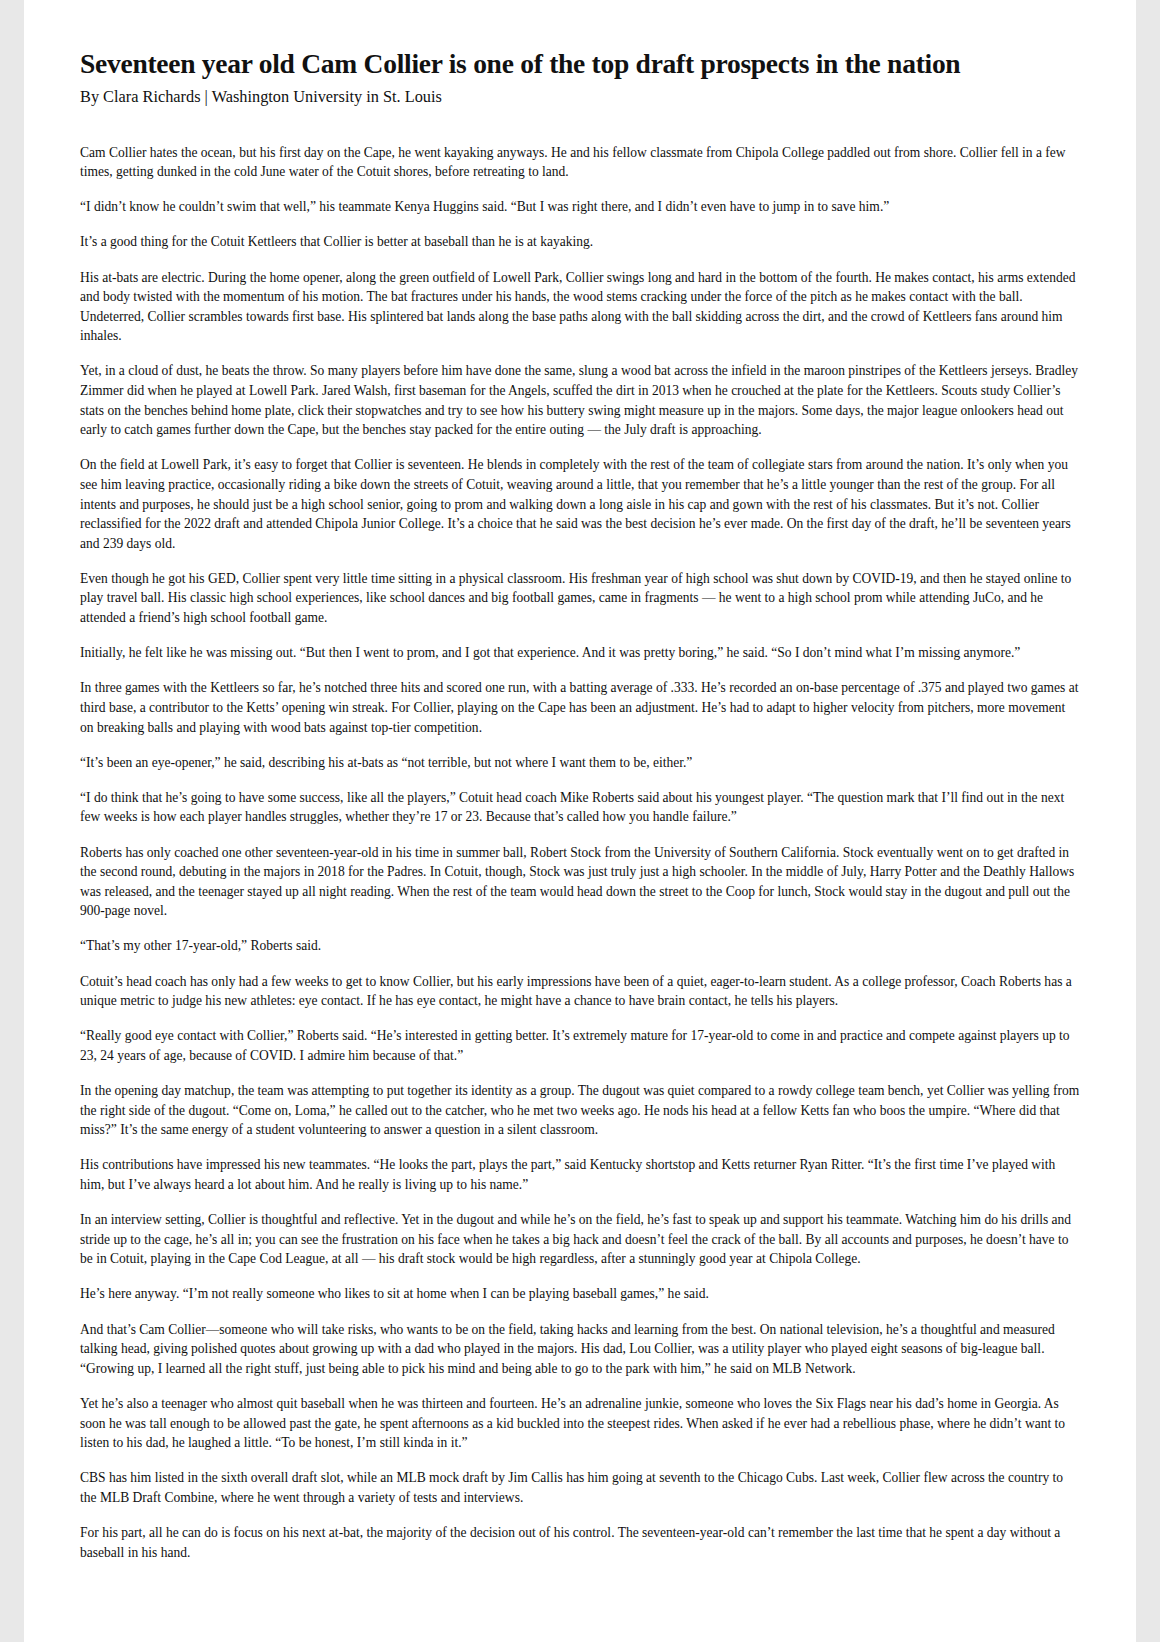Seventeen year old Cam Collier is one of the top draft prospects in the nation
By Clara Richards | Washington University in St. Louis
Cam Collier hates the ocean, but his first day on the Cape, he went kayaking anyways. He and his fellow classmate from Chipola College paddled out from shore. Collier fell in a few times, getting dunked in the cold June water of the Cotuit shores, before retreating to land.
“I didn’t know he couldn’t swim that well,” his teammate Kenya Huggins said. “But I was right there, and I didn’t even have to jump in to save him.”
It’s a good thing for the Cotuit Kettleers that Collier is better at baseball than he is at kayaking.
His at-bats are electric. During the home opener, along the green outfield of Lowell Park, Collier swings long and hard in the bottom of the fourth. He makes contact, his arms extended and body twisted with the momentum of his motion. The bat fractures under his hands, the wood stems cracking under the force of the pitch as he makes contact with the ball. Undeterred, Collier scrambles towards first base. His splintered bat lands along the base paths along with the ball skidding across the dirt, and the crowd of Kettleers fans around him inhales.
Yet, in a cloud of dust, he beats the throw. So many players before him have done the same, slung a wood bat across the infield in the maroon pinstripes of the Kettleers jerseys. Bradley Zimmer did when he played at Lowell Park. Jared Walsh, first baseman for the Angels, scuffed the dirt in 2013 when he crouched at the plate for the Kettleers. Scouts study Collier’s stats on the benches behind home plate, click their stopwatches and try to see how his buttery swing might measure up in the majors. Some days, the major league onlookers head out early to catch games further down the Cape, but the benches stay packed for the entire outing — the July draft is approaching.
On the field at Lowell Park, it’s easy to forget that Collier is seventeen. He blends in completely with the rest of the team of collegiate stars from around the nation. It’s only when you see him leaving practice, occasionally riding a bike down the streets of Cotuit, weaving around a little, that you remember that he’s a little younger than the rest of the group. For all intents and purposes, he should just be a high school senior, going to prom and walking down a long aisle in his cap and gown with the rest of his classmates. But it’s not. Collier reclassified for the 2022 draft and attended Chipola Junior College. It’s a choice that he said was the best decision he’s ever made. On the first day of the draft, he’ll be seventeen years and 239 days old.
Even though he got his GED, Collier spent very little time sitting in a physical classroom. His freshman year of high school was shut down by COVID-19, and then he stayed online to play travel ball. His classic high school experiences, like school dances and big football games, came in fragments — he went to a high school prom while attending JuCo, and he attended a friend’s high school football game.
Initially, he felt like he was missing out. “But then I went to prom, and I got that experience. And it was pretty boring,” he said. “So I don’t mind what I’m missing anymore.”
In three games with the Kettleers so far, he’s notched three hits and scored one run, with a batting average of .333. He’s recorded an on-base percentage of .375 and played two games at third base, a contributor to the Ketts’ opening win streak. For Collier, playing on the Cape has been an adjustment. He’s had to adapt to higher velocity from pitchers, more movement on breaking balls and playing with wood bats against top-tier competition.
“It’s been an eye-opener,” he said, describing his at-bats as “not terrible, but not where I want them to be, either.”
“I do think that he’s going to have some success, like all the players,” Cotuit head coach Mike Roberts said about his youngest player. “The question mark that I’ll find out in the next few weeks is how each player handles struggles, whether they’re 17 or 23. Because that’s called how you handle failure.”
Roberts has only coached one other seventeen-year-old in his time in summer ball, Robert Stock from the University of Southern California. Stock eventually went on to get drafted in the second round, debuting in the majors in 2018 for the Padres. In Cotuit, though, Stock was just truly just a high schooler. In the middle of July, Harry Potter and the Deathly Hallows was released, and the teenager stayed up all night reading. When the rest of the team would head down the street to the Coop for lunch, Stock would stay in the dugout and pull out the 900-page novel.
“That’s my other 17-year-old,” Roberts said.
Cotuit’s head coach has only had a few weeks to get to know Collier, but his early impressions have been of a quiet, eager-to-learn student. As a college professor, Coach Roberts has a unique metric to judge his new athletes: eye contact. If he has eye contact, he might have a chance to have brain contact, he tells his players.
“Really good eye contact with Collier,” Roberts said. “He’s interested in getting better. It’s extremely mature for 17-year-old to come in and practice and compete against players up to 23, 24 years of age, because of COVID. I admire him because of that.”
In the opening day matchup, the team was attempting to put together its identity as a group. The dugout was quiet compared to a rowdy college team bench, yet Collier was yelling from the right side of the dugout. “Come on, Loma,” he called out to the catcher, who he met two weeks ago. He nods his head at a fellow Ketts fan who boos the umpire. “Where did that miss?” It’s the same energy of a student volunteering to answer a question in a silent classroom.
His contributions have impressed his new teammates. “He looks the part, plays the part,” said Kentucky shortstop and Ketts returner Ryan Ritter. “It’s the first time I’ve played with him, but I’ve always heard a lot about him. And he really is living up to his name.”
In an interview setting, Collier is thoughtful and reflective. Yet in the dugout and while he’s on the field, he’s fast to speak up and support his teammate. Watching him do his drills and stride up to the cage, he’s all in; you can see the frustration on his face when he takes a big hack and doesn’t feel the crack of the ball. By all accounts and purposes, he doesn’t have to be in Cotuit, playing in the Cape Cod League, at all — his draft stock would be high regardless, after a stunningly good year at Chipola College.
He’s here anyway. “I’m not really someone who likes to sit at home when I can be playing baseball games,” he said.
And that’s Cam Collier—someone who will take risks, who wants to be on the field, taking hacks and learning from the best. On national television, he’s a thoughtful and measured talking head, giving polished quotes about growing up with a dad who played in the majors. His dad, Lou Collier, was a utility player who played eight seasons of big-league ball. “Growing up, I learned all the right stuff, just being able to pick his mind and being able to go to the park with him,” he said on MLB Network.
Yet he’s also a teenager who almost quit baseball when he was thirteen and fourteen. He’s an adrenaline junkie, someone who loves the Six Flags near his dad’s home in Georgia. As soon he was tall enough to be allowed past the gate, he spent afternoons as a kid buckled into the steepest rides. When asked if he ever had a rebellious phase, where he didn’t want to listen to his dad, he laughed a little. “To be honest, I’m still kinda in it.”
CBS has him listed in the sixth overall draft slot, while an MLB mock draft by Jim Callis has him going at seventh to the Chicago Cubs. Last week, Collier flew across the country to the MLB Draft Combine, where he went through a variety of tests and interviews.
For his part, all he can do is focus on his next at-bat, the majority of the decision out of his control. The seventeen-year-old can’t remember the last time that he spent a day without a baseball in his hand.